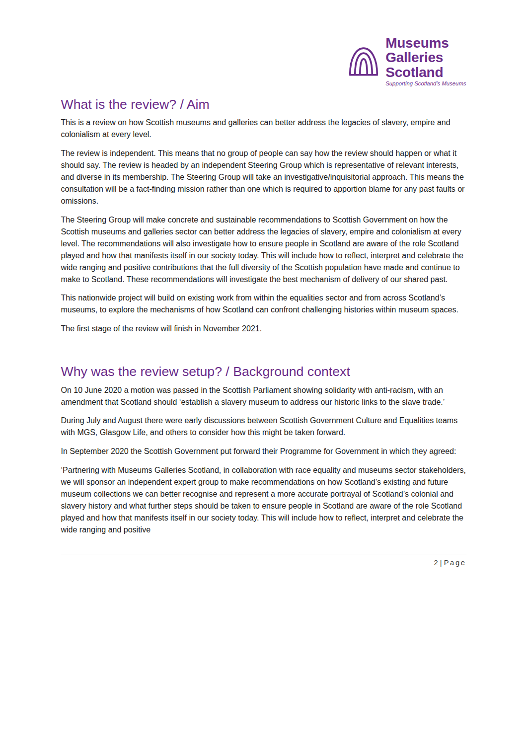Museums Galleries Scotland Supporting Scotland’s Museums
What is the review? / Aim
This is a review on how Scottish museums and galleries can better address the legacies of slavery, empire and colonialism at every level.
The review is independent. This means that no group of people can say how the review should happen or what it should say. The review is headed by an independent Steering Group which is representative of relevant interests, and diverse in its membership. The Steering Group will take an investigative/inquisitorial approach. This means the consultation will be a fact-finding mission rather than one which is required to apportion blame for any past faults or omissions.
The Steering Group will make concrete and sustainable recommendations to Scottish Government on how the Scottish museums and galleries sector can better address the legacies of slavery, empire and colonialism at every level. The recommendations will also investigate how to ensure people in Scotland are aware of the role Scotland played and how that manifests itself in our society today. This will include how to reflect, interpret and celebrate the wide ranging and positive contributions that the full diversity of the Scottish population have made and continue to make to Scotland. These recommendations will investigate the best mechanism of delivery of our shared past.
This nationwide project will build on existing work from within the equalities sector and from across Scotland’s museums, to explore the mechanisms of how Scotland can confront challenging histories within museum spaces.
The first stage of the review will finish in November 2021.
Why was the review setup? / Background context
On 10 June 2020 a motion was passed in the Scottish Parliament showing solidarity with anti-racism, with an amendment that Scotland should ‘establish a slavery museum to address our historic links to the slave trade.’
During July and August there were early discussions between Scottish Government Culture and Equalities teams with MGS, Glasgow Life, and others to consider how this might be taken forward.
In September 2020 the Scottish Government put forward their Programme for Government in which they agreed:
‘Partnering with Museums Galleries Scotland, in collaboration with race equality and museums sector stakeholders, we will sponsor an independent expert group to make recommendations on how Scotland’s existing and future museum collections we can better recognise and represent a more accurate portrayal of Scotland’s colonial and slavery history and what further steps should be taken to ensure people in Scotland are aware of the role Scotland played and how that manifests itself in our society today. This will include how to reflect, interpret and celebrate the wide ranging and positive
2 | Page